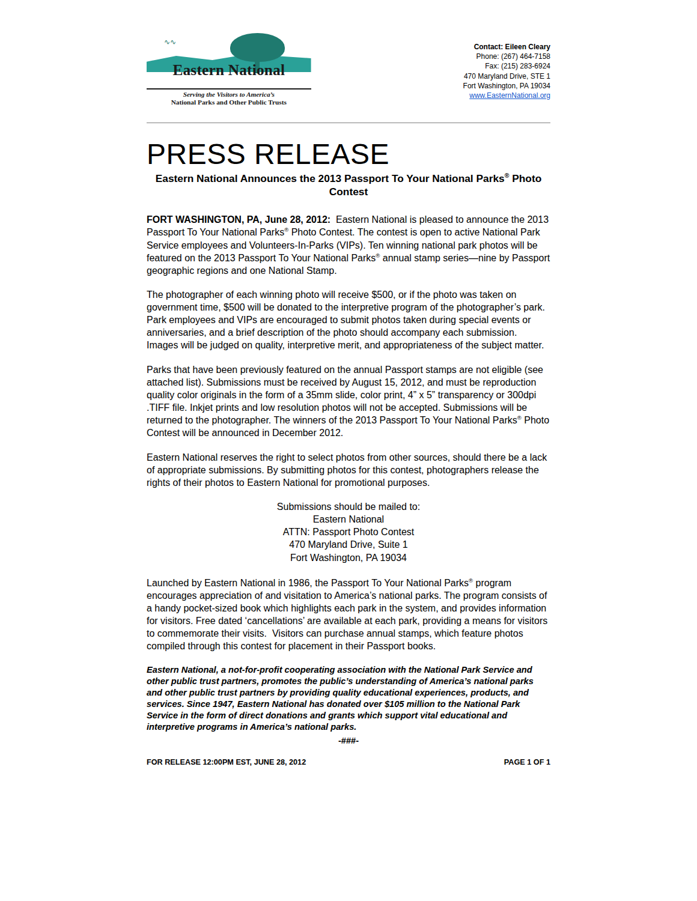∿∿
Eastern National
Serving the Visitors to America’s
National Parks and Other Public Trusts
Contact: Eileen Cleary
Phone: (267) 464-7158
Fax: (215) 283-6924
470 Maryland Drive, STE 1
Fort Washington, PA 19034
www.EasternNational.org
PRESS RELEASE
Eastern National Announces the 2013 Passport To Your National Parks® Photo Contest
FORT WASHINGTON, PA, June 28, 2012: Eastern National is pleased to announce the 2013 Passport To Your National Parks® Photo Contest. The contest is open to active National Park Service employees and Volunteers-In-Parks (VIPs). Ten winning national park photos will be featured on the 2013 Passport To Your National Parks® annual stamp series—nine by Passport geographic regions and one National Stamp.
The photographer of each winning photo will receive $500, or if the photo was taken on government time, $500 will be donated to the interpretive program of the photographer’s park. Park employees and VIPs are encouraged to submit photos taken during special events or anniversaries, and a brief description of the photo should accompany each submission. Images will be judged on quality, interpretive merit, and appropriateness of the subject matter.
Parks that have been previously featured on the annual Passport stamps are not eligible (see attached list). Submissions must be received by August 15, 2012, and must be reproduction quality color originals in the form of a 35mm slide, color print, 4” x 5” transparency or 300dpi .TIFF file. Inkjet prints and low resolution photos will not be accepted. Submissions will be returned to the photographer. The winners of the 2013 Passport To Your National Parks® Photo Contest will be announced in December 2012.
Eastern National reserves the right to select photos from other sources, should there be a lack of appropriate submissions. By submitting photos for this contest, photographers release the rights of their photos to Eastern National for promotional purposes.
Submissions should be mailed to:
Eastern National
ATTN: Passport Photo Contest
470 Maryland Drive, Suite 1
Fort Washington, PA 19034
Launched by Eastern National in 1986, the Passport To Your National Parks® program encourages appreciation of and visitation to America’s national parks. The program consists of a handy pocket-sized book which highlights each park in the system, and provides information for visitors. Free dated ‘cancellations’ are available at each park, providing a means for visitors to commemorate their visits. Visitors can purchase annual stamps, which feature photos compiled through this contest for placement in their Passport books.
Eastern National, a not-for-profit cooperating association with the National Park Service and other public trust partners, promotes the public’s understanding of America’s national parks and other public trust partners by providing quality educational experiences, products, and services. Since 1947, Eastern National has donated over $105 million to the National Park Service in the form of direct donations and grants which support vital educational and interpretive programs in America’s national parks.
-###-
FOR RELEASE 12:00PM EST, JUNE 28, 2012
PAGE 1 OF 1